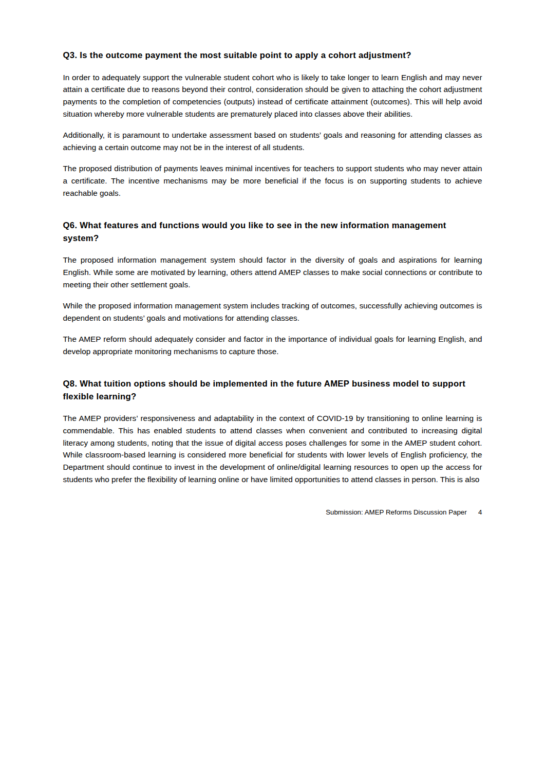Q3. Is the outcome payment the most suitable point to apply a cohort adjustment?
In order to adequately support the vulnerable student cohort who is likely to take longer to learn English and may never attain a certificate due to reasons beyond their control, consideration should be given to attaching the cohort adjustment payments to the completion of competencies (outputs) instead of certificate attainment (outcomes). This will help avoid situation whereby more vulnerable students are prematurely placed into classes above their abilities.
Additionally, it is paramount to undertake assessment based on students’ goals and reasoning for attending classes as achieving a certain outcome may not be in the interest of all students.
The proposed distribution of payments leaves minimal incentives for teachers to support students who may never attain a certificate. The incentive mechanisms may be more beneficial if the focus is on supporting students to achieve reachable goals.
Q6. What features and functions would you like to see in the new information management system?
The proposed information management system should factor in the diversity of goals and aspirations for learning English. While some are motivated by learning, others attend AMEP classes to make social connections or contribute to meeting their other settlement goals.
While the proposed information management system includes tracking of outcomes, successfully achieving outcomes is dependent on students’ goals and motivations for attending classes.
The AMEP reform should adequately consider and factor in the importance of individual goals for learning English, and develop appropriate monitoring mechanisms to capture those.
Q8. What tuition options should be implemented in the future AMEP business model to support flexible learning?
The AMEP providers’ responsiveness and adaptability in the context of COVID-19 by transitioning to online learning is commendable. This has enabled students to attend classes when convenient and contributed to increasing digital literacy among students, noting that the issue of digital access poses challenges for some in the AMEP student cohort. While classroom-based learning is considered more beneficial for students with lower levels of English proficiency, the Department should continue to invest in the development of online/digital learning resources to open up the access for students who prefer the flexibility of learning online or have limited opportunities to attend classes in person. This is also
Submission: AMEP Reforms Discussion Paper 4